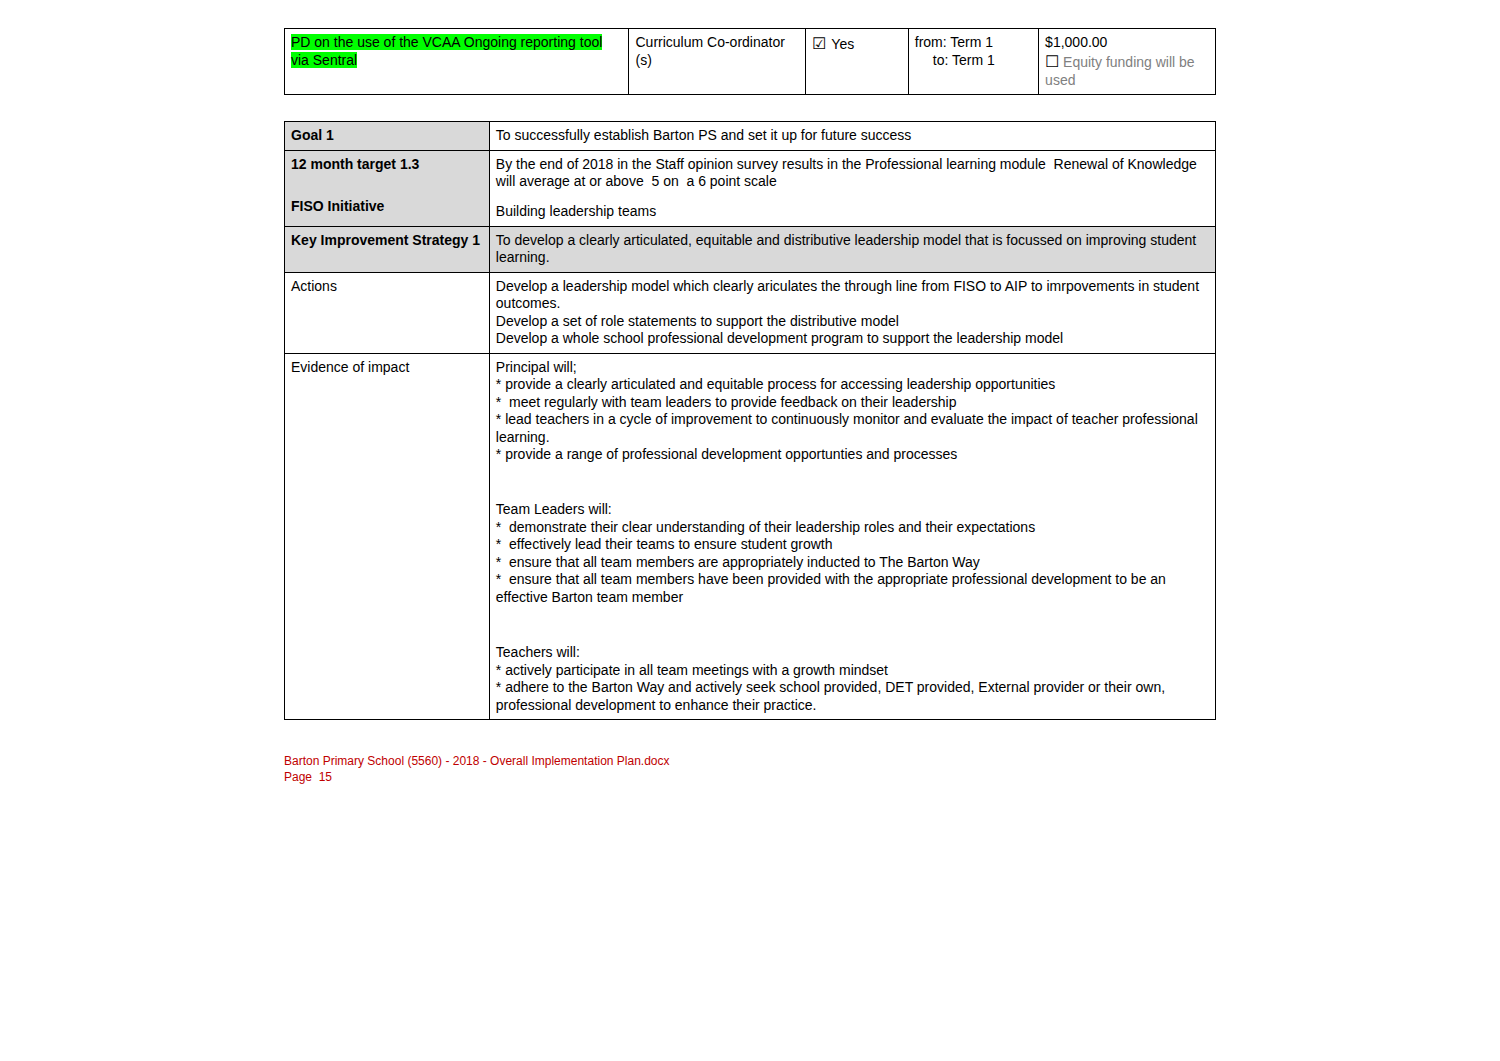| PD on the use of the VCAA Ongoing reporting tool via Sentral | Curriculum Co-ordinator (s) | Yes | from: Term 1 to: Term 1 | $1,000.00 Equity funding will be used |
| Goal 1 | To successfully establish Barton PS and set it up for future success |
| 12 month target 1.3 FISO Initiative | By the end of 2018 in the Staff opinion survey results in the Professional learning module Renewal of Knowledge will average at or above 5 on a 6 point scale Building leadership teams |
| Key Improvement Strategy 1 | To develop a clearly articulated, equitable and distributive leadership model that is focussed on improving student learning. |
| Actions | Develop a leadership model which clearly ariculates the through line from FISO to AIP to imrpovements in student outcomes. Develop a set of role statements to support the distributive model Develop a whole school professional development program to support the leadership model |
| Evidence of impact | Principal will; * provide a clearly articulated and equitable process for accessing leadership opportunities * meet regularly with team leaders to provide feedback on their leadership * lead teachers in a cycle of improvement to continuously monitor and evaluate the impact of teacher professional learning. * provide a range of professional development opportunties and processes Team Leaders will: * demonstrate their clear understanding of their leadership roles and their expectations * effectively lead their teams to ensure student growth * ensure that all team members are appropriately inducted to The Barton Way * ensure that all team members have been provided with the appropriate professional development to be an effective Barton team member Teachers will: * actively participate in all team meetings with a growth mindset * adhere to the Barton Way and actively seek school provided, DET provided, External provider or their own, professional development to enhance their practice. |
Barton Primary School (5560) - 2018 - Overall Implementation Plan.docx
Page 15